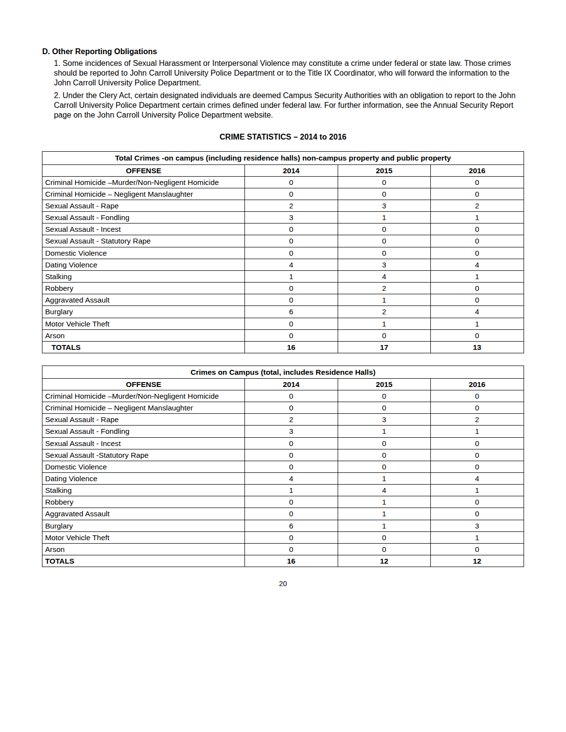D. Other Reporting Obligations
1. Some incidences of Sexual Harassment or Interpersonal Violence may constitute a crime under federal or state law. Those crimes should be reported to John Carroll University Police Department or to the Title IX Coordinator, who will forward the information to the John Carroll University Police Department.
2. Under the Clery Act, certain designated individuals are deemed Campus Security Authorities with an obligation to report to the John Carroll University Police Department certain crimes defined under federal law. For further information, see the Annual Security Report page on the John Carroll University Police Department website.
CRIME STATISTICS – 2014 to 2016
Total Crimes -on campus (including residence halls) non-campus property and public property
| OFFENSE | 2014 | 2015 | 2016 |
| --- | --- | --- | --- |
| Criminal Homicide –Murder/Non-Negligent Homicide | 0 | 0 | 0 |
| Criminal Homicide – Negligent Manslaughter | 0 | 0 | 0 |
| Sexual Assault - Rape | 2 | 3 | 2 |
| Sexual Assault - Fondling | 3 | 1 | 1 |
| Sexual Assault - Incest | 0 | 0 | 0 |
| Sexual Assault - Statutory Rape | 0 | 0 | 0 |
| Domestic Violence | 0 | 0 | 0 |
| Dating Violence | 4 | 3 | 4 |
| Stalking | 1 | 4 | 1 |
| Robbery | 0 | 2 | 0 |
| Aggravated Assault | 0 | 1 | 0 |
| Burglary | 6 | 2 | 4 |
| Motor Vehicle Theft | 0 | 1 | 1 |
| Arson | 0 | 0 | 0 |
| TOTALS | 16 | 17 | 13 |
Crimes on Campus (total, includes Residence Halls)
| OFFENSE | 2014 | 2015 | 2016 |
| --- | --- | --- | --- |
| Criminal Homicide –Murder/Non-Negligent Homicide | 0 | 0 | 0 |
| Criminal Homicide – Negligent Manslaughter | 0 | 0 | 0 |
| Sexual Assault - Rape | 2 | 3 | 2 |
| Sexual Assault - Fondling | 3 | 1 | 1 |
| Sexual Assault - Incest | 0 | 0 | 0 |
| Sexual Assault -Statutory Rape | 0 | 0 | 0 |
| Domestic Violence | 0 | 0 | 0 |
| Dating Violence | 4 | 1 | 4 |
| Stalking | 1 | 4 | 1 |
| Robbery | 0 | 1 | 0 |
| Aggravated Assault | 0 | 1 | 0 |
| Burglary | 6 | 1 | 3 |
| Motor Vehicle Theft | 0 | 0 | 1 |
| Arson | 0 | 0 | 0 |
| TOTALS | 16 | 12 | 12 |
20